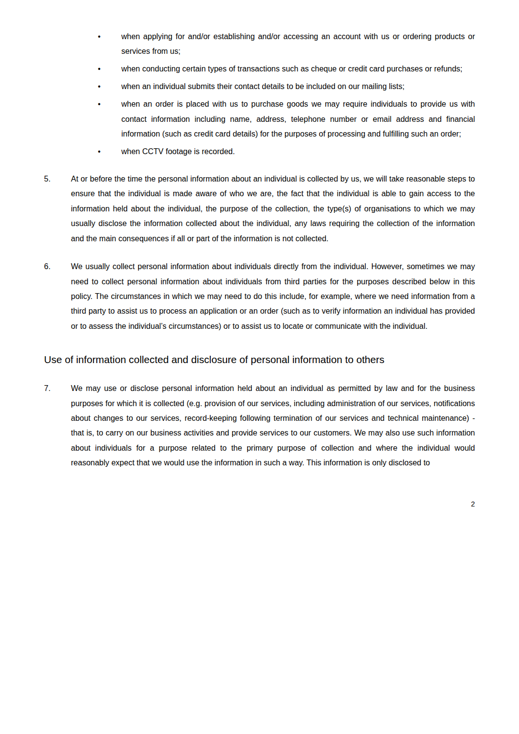when applying for and/or establishing and/or accessing an account with us or ordering products or services from us;
when conducting certain types of transactions such as cheque or credit card purchases or refunds;
when an individual submits their contact details to be included on our mailing lists;
when an order is placed with us to purchase goods we may require individuals to provide us with contact information including name, address, telephone number or email address and financial information (such as credit card details) for the purposes of processing and fulfilling such an order;
when CCTV footage is recorded.
5. At or before the time the personal information about an individual is collected by us, we will take reasonable steps to ensure that the individual is made aware of who we are, the fact that the individual is able to gain access to the information held about the individual, the purpose of the collection, the type(s) of organisations to which we may usually disclose the information collected about the individual, any laws requiring the collection of the information and the main consequences if all or part of the information is not collected.
6. We usually collect personal information about individuals directly from the individual. However, sometimes we may need to collect personal information about individuals from third parties for the purposes described below in this policy. The circumstances in which we may need to do this include, for example, where we need information from a third party to assist us to process an application or an order (such as to verify information an individual has provided or to assess the individual’s circumstances) or to assist us to locate or communicate with the individual.
Use of information collected and disclosure of personal information to others
7. We may use or disclose personal information held about an individual as permitted by law and for the business purposes for which it is collected (e.g. provision of our services, including administration of our services, notifications about changes to our services, record-keeping following termination of our services and technical maintenance) - that is, to carry on our business activities and provide services to our customers. We may also use such information about individuals for a purpose related to the primary purpose of collection and where the individual would reasonably expect that we would use the information in such a way. This information is only disclosed to
2